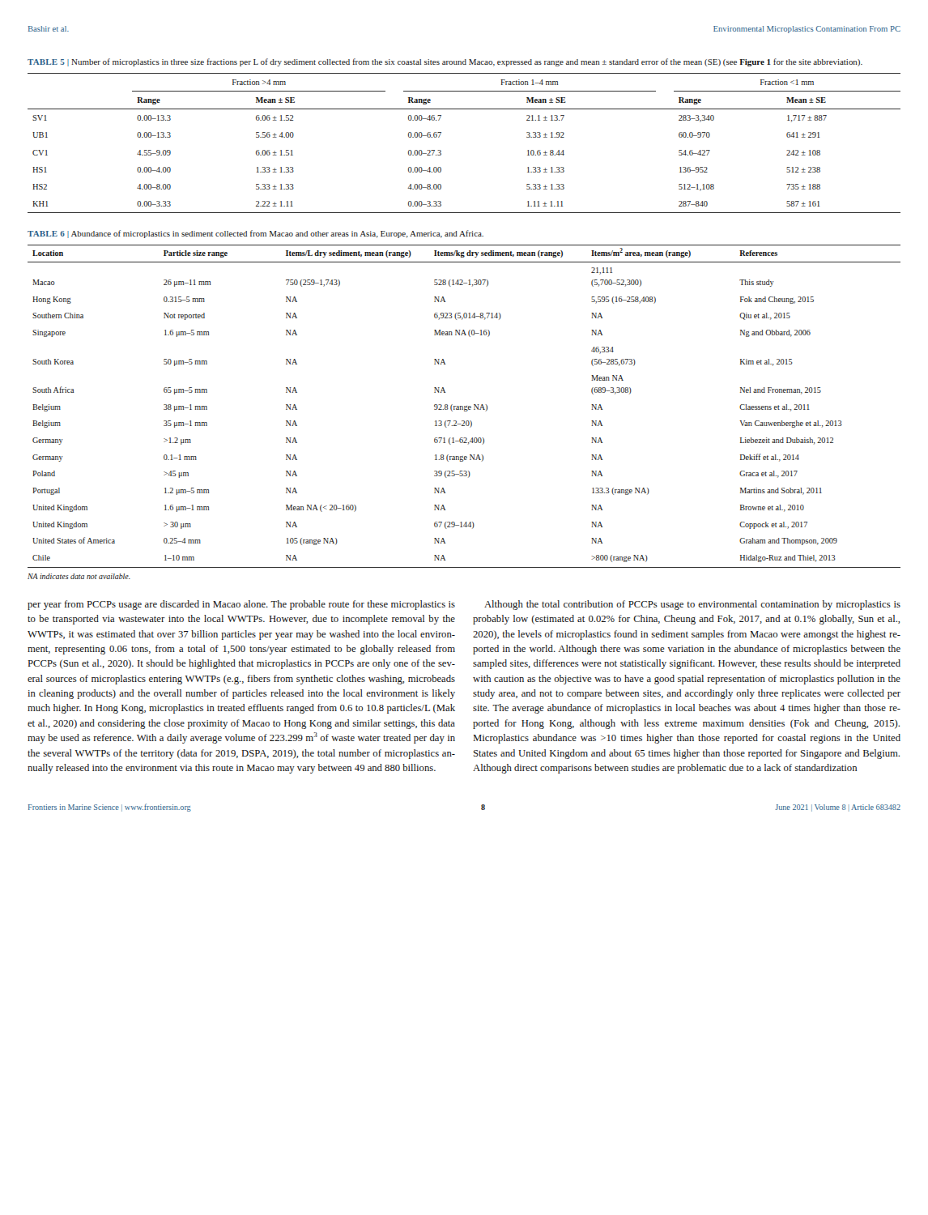Bashir et al.
Environmental Microplastics Contamination From PC
TABLE 5 | Number of microplastics in three size fractions per L of dry sediment collected from the six coastal sites around Macao, expressed as range and mean ± standard error of the mean (SE) (see Figure 1 for the site abbreviation).
| | Fraction >4 mm | | Fraction 1–4 mm | | Fraction <1 mm |
| --- | --- | --- | --- | --- | --- |
| | Range | Mean ± SE | | Range | Mean ± SE | | Range | Mean ± SE |
| SV1 | 0.00–13.3 | 6.06 ± 1.52 | | 0.00–46.7 | 21.1 ± 13.7 | | 283–3,340 | 1,717 ± 887 |
| UB1 | 0.00–13.3 | 5.56 ± 4.00 | | 0.00–6.67 | 3.33 ± 1.92 | | 60.0–970 | 641 ± 291 |
| CV1 | 4.55–9.09 | 6.06 ± 1.51 | | 0.00–27.3 | 10.6 ± 8.44 | | 54.6–427 | 242 ± 108 |
| HS1 | 0.00–4.00 | 1.33 ± 1.33 | | 0.00–4.00 | 1.33 ± 1.33 | | 136–952 | 512 ± 238 |
| HS2 | 4.00–8.00 | 5.33 ± 1.33 | | 4.00–8.00 | 5.33 ± 1.33 | | 512–1,108 | 735 ± 188 |
| KH1 | 0.00–3.33 | 2.22 ± 1.11 | | 0.00–3.33 | 1.11 ± 1.11 | | 287–840 | 587 ± 161 |
TABLE 6 | Abundance of microplastics in sediment collected from Macao and other areas in Asia, Europe, America, and Africa.
| Location | Particle size range | Items/L dry sediment, mean (range) | Items/kg dry sediment, mean (range) | Items/m 2 area, mean (range) | References |
| --- | --- | --- | --- | --- | --- |
| Macao | 26 μm–11 mm | 750 (259–1,743) | 528 (142–1,307) | 21,111 (5,700–52,300) | This study |
| Hong Kong | 0.315–5 mm | NA | NA | 5,595 (16–258,408) | Fok and Cheung, 2015 |
| Southern China | Not reported | NA | 6,923 (5,014–8,714) | NA | Qiu et al., 2015 |
| Singapore | 1.6 μm–5 mm | NA | Mean NA (0–16) | NA | Ng and Obbard, 2006 |
| South Korea | 50 μm–5 mm | NA | NA | 46,334 (56–285,673) | Kim et al., 2015 |
| South Africa | 65 μm–5 mm | NA | NA | Mean NA (689–3,308) | Nel and Froneman, 2015 |
| Belgium | 38 μm–1 mm | NA | 92.8 (range NA) | NA | Claessens et al., 2011 |
| Belgium | 35 μm–1 mm | NA | 13 (7.2–20) | NA | Van Cauwenberghe et al., 2013 |
| Germany | >1.2 μm | NA | 671 (1–62,400) | NA | Liebezeit and Dubaish, 2012 |
| Germany | 0.1–1 mm | NA | 1.8 (range NA) | NA | Dekiff et al., 2014 |
| Poland | >45 μm | NA | 39 (25–53) | NA | Graca et al., 2017 |
| Portugal | 1.2 μm–5 mm | NA | NA | 133.3 (range NA) | Martins and Sobral, 2011 |
| United Kingdom | 1.6 μm–1 mm | Mean NA (< 20–160) | NA | NA | Browne et al., 2010 |
| United Kingdom | > 30 μm | NA | 67 (29–144) | NA | Coppock et al., 2017 |
| United States of America | 0.25–4 mm | 105 (range NA) | NA | NA | Graham and Thompson, 2009 |
| Chile | 1–10 mm | NA | NA | >800 (range NA) | Hidalgo-Ruz and Thiel, 2013 |
NA indicates data not available.
per year from PCCPs usage are discarded in Macao alone. The probable route for these microplastics is to be transported via wastewater into the local WWTPs. However, due to incomplete removal by the WWTPs, it was estimated that over 37 billion particles per year may be washed into the local environment, representing 0.06 tons, from a total of 1,500 tons/year estimated to be globally released from PCCPs (Sun et al., 2020). It should be highlighted that microplastics in PCCPs are only one of the several sources of microplastics entering WWTPs (e.g., fibers from synthetic clothes washing, microbeads in cleaning products) and the overall number of particles released into the local environment is likely much higher. In Hong Kong, microplastics in treated effluents ranged from 0.6 to 10.8 particles/L (Mak et al., 2020) and considering the close proximity of Macao to Hong Kong and similar settings, this data may be used as reference. With a daily average volume of 223.299 m3 of waste water treated per day in the several WWTPs of the territory (data for 2019, DSPA, 2019), the total number of microplastics annually released into the environment via this route in Macao may vary between 49 and 880 billions.
Although the total contribution of PCCPs usage to environmental contamination by microplastics is probably low (estimated at 0.02% for China, Cheung and Fok, 2017, and at 0.1% globally, Sun et al., 2020), the levels of microplastics found in sediment samples from Macao were amongst the highest reported in the world. Although there was some variation in the abundance of microplastics between the sampled sites, differences were not statistically significant. However, these results should be interpreted with caution as the objective was to have a good spatial representation of microplastics pollution in the study area, and not to compare between sites, and accordingly only three replicates were collected per site. The average abundance of microplastics in local beaches was about 4 times higher than those reported for Hong Kong, although with less extreme maximum densities (Fok and Cheung, 2015). Microplastics abundance was >10 times higher than those reported for coastal regions in the United States and United Kingdom and about 65 times higher than those reported for Singapore and Belgium. Although direct comparisons between studies are problematic due to a lack of standardization
Frontiers in Marine Science | www.frontiersin.org
8
June 2021 | Volume 8 | Article 683482